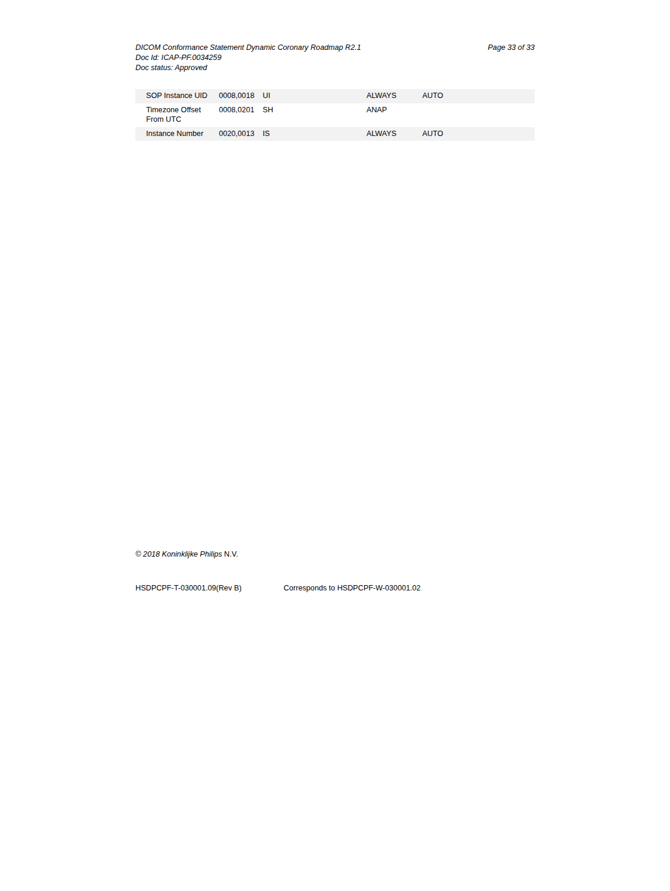DICOM Conformance Statement Dynamic Coronary Roadmap R2.1 Doc Id: ICAP-PF.0034259 Doc status: Approved
Page 33 of 33
| SOP Instance UID | 0008,0018 | UI | | ALWAYS | AUTO | |
| Timezone Offset From UTC | 0008,0201 | SH | | ANAP | | |
| Instance Number | 0020,0013 | IS | | ALWAYS | AUTO | |
© 2018 Koninklijke Philips N.V.
HSDPCPF-T-030001.09(Rev B) Corresponds to HSDPCPF-W-030001.02